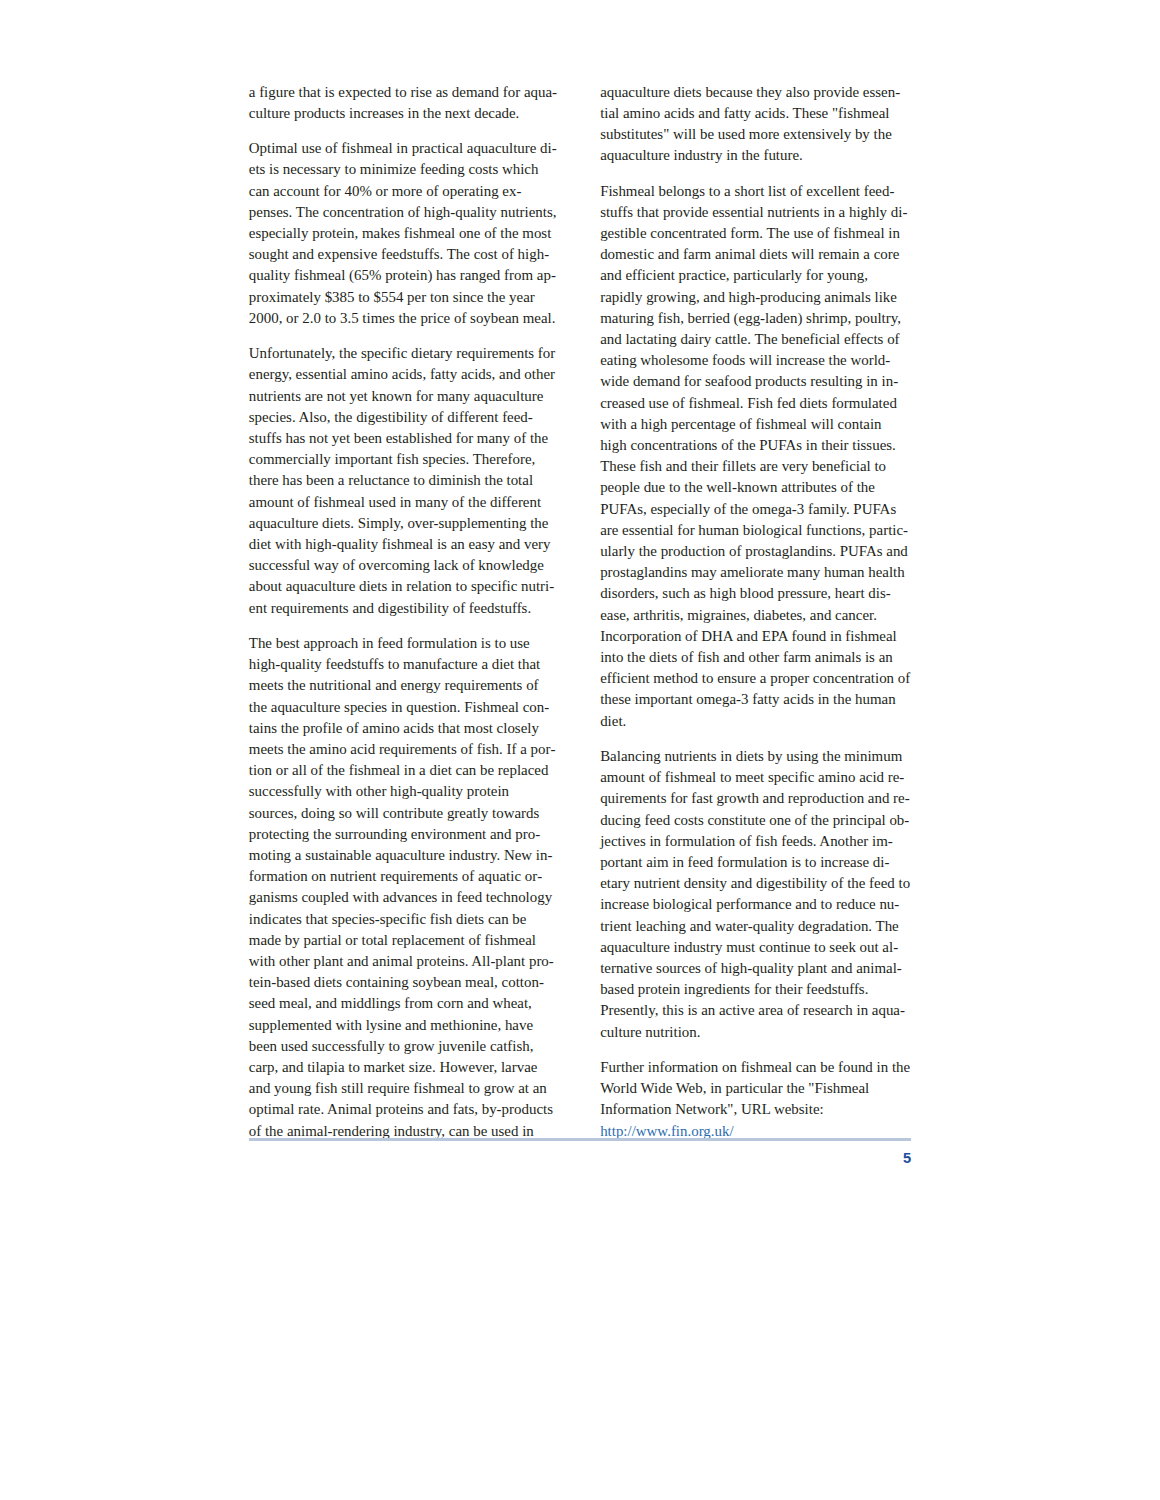a figure that is expected to rise as demand for aquaculture products increases in the next decade.
Optimal use of fishmeal in practical aquaculture diets is necessary to minimize feeding costs which can account for 40% or more of operating expenses. The concentration of high-quality nutrients, especially protein, makes fishmeal one of the most sought and expensive feedstuffs. The cost of high-quality fishmeal (65% protein) has ranged from approximately $385 to $554 per ton since the year 2000, or 2.0 to 3.5 times the price of soybean meal.
Unfortunately, the specific dietary requirements for energy, essential amino acids, fatty acids, and other nutrients are not yet known for many aquaculture species. Also, the digestibility of different feedstuffs has not yet been established for many of the commercially important fish species. Therefore, there has been a reluctance to diminish the total amount of fishmeal used in many of the different aquaculture diets. Simply, over-supplementing the diet with high-quality fishmeal is an easy and very successful way of overcoming lack of knowledge about aquaculture diets in relation to specific nutrient requirements and digestibility of feedstuffs.
The best approach in feed formulation is to use high-quality feedstuffs to manufacture a diet that meets the nutritional and energy requirements of the aquaculture species in question. Fishmeal contains the profile of amino acids that most closely meets the amino acid requirements of fish. If a portion or all of the fishmeal in a diet can be replaced successfully with other high-quality protein sources, doing so will contribute greatly towards protecting the surrounding environment and promoting a sustainable aquaculture industry. New information on nutrient requirements of aquatic organisms coupled with advances in feed technology indicates that species-specific fish diets can be made by partial or total replacement of fishmeal with other plant and animal proteins. All-plant protein-based diets containing soybean meal, cottonseed meal, and middlings from corn and wheat, supplemented with lysine and methionine, have been used successfully to grow juvenile catfish, carp, and tilapia to market size. However, larvae and young fish still require fishmeal to grow at an optimal rate. Animal proteins and fats, by-products of the animal-rendering industry, can be used in aquaculture diets because they also provide essential amino acids and fatty acids. These "fishmeal substitutes" will be used more extensively by the aquaculture industry in the future.
Fishmeal belongs to a short list of excellent feedstuffs that provide essential nutrients in a highly digestible concentrated form. The use of fishmeal in domestic and farm animal diets will remain a core and efficient practice, particularly for young, rapidly growing, and high-producing animals like maturing fish, berried (egg-laden) shrimp, poultry, and lactating dairy cattle. The beneficial effects of eating wholesome foods will increase the worldwide demand for seafood products resulting in increased use of fishmeal. Fish fed diets formulated with a high percentage of fishmeal will contain high concentrations of the PUFAs in their tissues. These fish and their fillets are very beneficial to people due to the well-known attributes of the PUFAs, especially of the omega-3 family. PUFAs are essential for human biological functions, particularly the production of prostaglandins. PUFAs and prostaglandins may ameliorate many human health disorders, such as high blood pressure, heart disease, arthritis, migraines, diabetes, and cancer. Incorporation of DHA and EPA found in fishmeal into the diets of fish and other farm animals is an efficient method to ensure a proper concentration of these important omega-3 fatty acids in the human diet.
Balancing nutrients in diets by using the minimum amount of fishmeal to meet specific amino acid requirements for fast growth and reproduction and reducing feed costs constitute one of the principal objectives in formulation of fish feeds. Another important aim in feed formulation is to increase dietary nutrient density and digestibility of the feed to increase biological performance and to reduce nutrient leaching and water-quality degradation. The aquaculture industry must continue to seek out alternative sources of high-quality plant and animal-based protein ingredients for their feedstuffs. Presently, this is an active area of research in aquaculture nutrition.
Further information on fishmeal can be found in the World Wide Web, in particular the "Fishmeal Information Network", URL website: http://www.fin.org.uk/
5